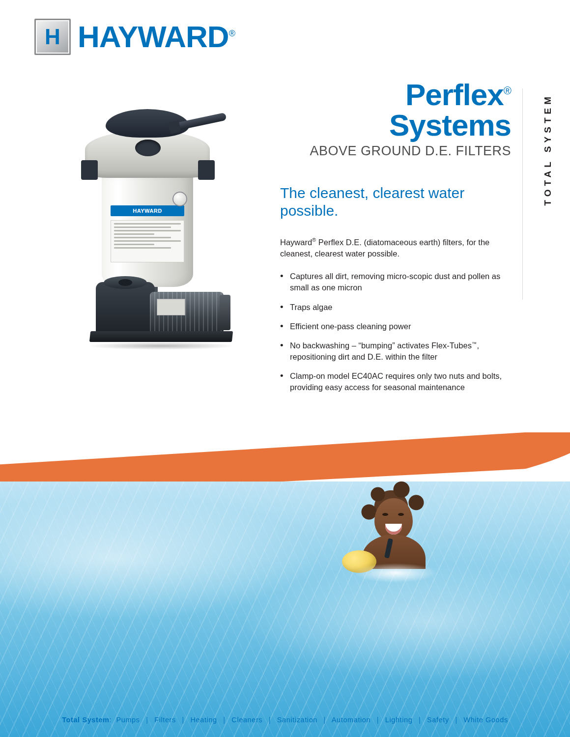H
HAYWARD®
Total System
HAYWARD
Perflex® Systems
ABOVE GROUND D.E. FILTERS
The cleanest, clearest water possible.
Hayward® Perflex D.E. (diatomaceous earth) filters, for the cleanest, clearest water possible.
Captures all dirt, removing micro-scopic dust and pollen as small as one micron
Traps algae
Efficient one-pass cleaning power
No backwashing – “bumping” activates Flex-Tubes™, repositioning dirt and D.E. within the filter
Clamp-on model EC40AC requires only two nuts and bolts, providing easy access for seasonal maintenance
Total System: Pumps | Filters | Heating | Cleaners | Sanitization | Automation | Lighting | Safety | White Goods